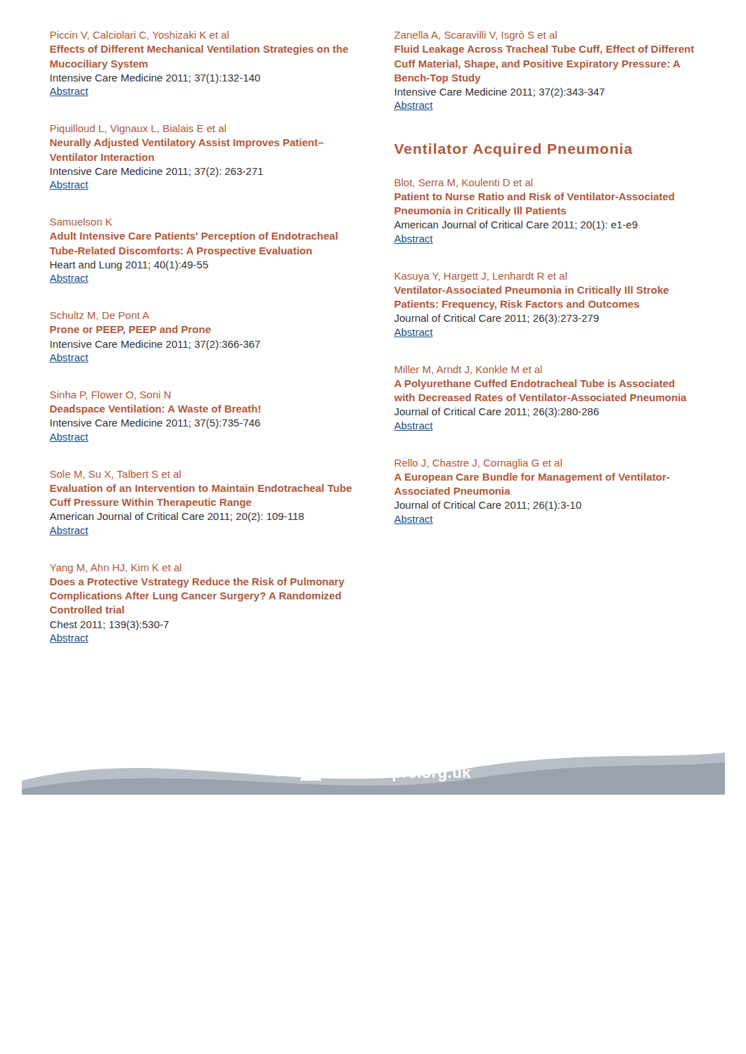Piccin V, Calciolari C, Yoshizaki K et al
Effects of Different Mechanical Ventilation Strategies on the Mucociliary System
Intensive Care Medicine 2011; 37(1):132-140
Abstract
Piquilloud L, Vignaux L, Bialais E et al
Neurally Adjusted Ventilatory Assist Improves Patient–Ventilator Interaction
Intensive Care Medicine 2011; 37(2): 263-271
Abstract
Samuelson K
Adult Intensive Care Patients' Perception of Endotracheal Tube-Related Discomforts: A Prospective Evaluation
Heart and Lung 2011; 40(1):49-55
Abstract
Schultz M, De Pont A
Prone or PEEP, PEEP and Prone
Intensive Care Medicine 2011; 37(2):366-367
Abstract
Sinha P, Flower O, Soni N
Deadspace Ventilation: A Waste of Breath!
Intensive Care Medicine 2011; 37(5):735-746
Abstract
Sole M, Su X, Talbert S et al
Evaluation of an Intervention to Maintain Endotracheal Tube Cuff Pressure Within Therapeutic Range
American Journal of Critical Care 2011; 20(2): 109-118
Abstract
Yang M, Ahn HJ, Kim K et al
Does a Protective Vstrategy Reduce the Risk of Pulmonary Complications After Lung Cancer Surgery? A Randomized Controlled trial
Chest 2011; 139(3):530-7
Abstract
Zanella A, Scaravilli V, Isgrò S et al
Fluid Leakage Across Tracheal Tube Cuff, Effect of Different Cuff Material, Shape, and Positive Expiratory Pressure: A Bench-Top Study
Intensive Care Medicine 2011; 37(2):343-347
Abstract
Ventilator Acquired Pneumonia
Blot, Serra M, Koulenti D et al
Patient to Nurse Ratio and Risk of Ventilator-Associated Pneumonia in Critically Ill Patients
American Journal of Critical Care 2011; 20(1): e1-e9
Abstract
Kasuya Y, Hargett J, Lenhardt R et al
Ventilator-Associated Pneumonia in Critically Ill Stroke Patients: Frequency, Risk Factors and Outcomes
Journal of Critical Care 2011; 26(3):273-279
Abstract
Miller M, Arndt J, Konkle M et al
A Polyurethane Cuffed Endotracheal Tube is Associated with Decreased Rates of Ventilator-Associated Pneumonia
Journal of Critical Care 2011; 26(3):280-286
Abstract
Rello J, Chastre J, Cornaglia G et al
A European Care Bundle for Management of Ventilator-Associated Pneumonia
Journal of Critical Care 2011; 26(1):3-10
Abstract
8 www.acprc.org.uk